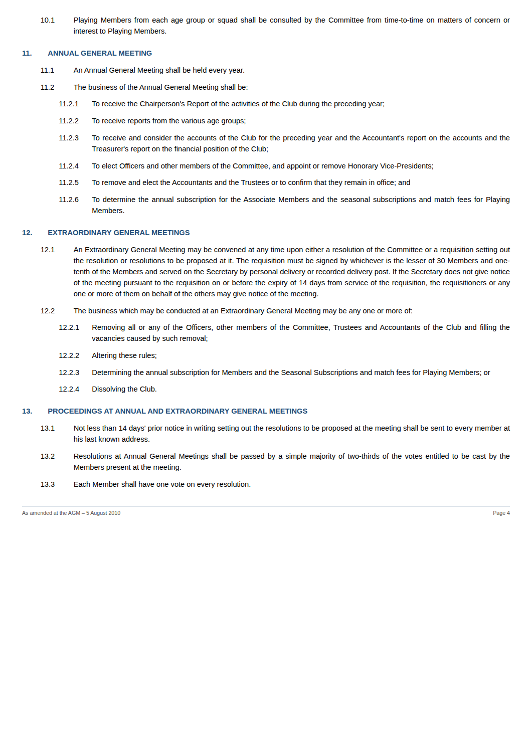10.1
Playing Members from each age group or squad shall be consulted by the Committee from time-to-time on matters of concern or interest to Playing Members.
11.
ANNUAL GENERAL MEETING
11.1
An Annual General Meeting shall be held every year.
11.2
The business of the Annual General Meeting shall be:
11.2.1
To receive the Chairperson's Report of the activities of the Club during the preceding year;
11.2.2
To receive reports from the various age groups;
11.2.3
To receive and consider the accounts of the Club for the preceding year and the Accountant's report on the accounts and the Treasurer's report on the financial position of the Club;
11.2.4
To elect Officers and other members of the Committee, and appoint or remove Honorary Vice-Presidents;
11.2.5
To remove and elect the Accountants and the Trustees or to confirm that they remain in office; and
11.2.6
To determine the annual subscription for the Associate Members and the seasonal subscriptions and match fees for Playing Members.
12.
EXTRAORDINARY GENERAL MEETINGS
12.1
An Extraordinary General Meeting may be convened at any time upon either a resolution of the Committee or a requisition setting out the resolution or resolutions to be proposed at it. The requisition must be signed by whichever is the lesser of 30 Members and one-tenth of the Members and served on the Secretary by personal delivery or recorded delivery post. If the Secretary does not give notice of the meeting pursuant to the requisition on or before the expiry of 14 days from service of the requisition, the requisitioners or any one or more of them on behalf of the others may give notice of the meeting.
12.2
The business which may be conducted at an Extraordinary General Meeting may be any one or more of:
12.2.1
Removing all or any of the Officers, other members of the Committee, Trustees and Accountants of the Club and filling the vacancies caused by such removal;
12.2.2
Altering these rules;
12.2.3
Determining the annual subscription for Members and the Seasonal Subscriptions and match fees for Playing Members; or
12.2.4
Dissolving the Club.
13.
PROCEEDINGS AT ANNUAL AND EXTRAORDINARY GENERAL MEETINGS
13.1
Not less than 14 days' prior notice in writing setting out the resolutions to be proposed at the meeting shall be sent to every member at his last known address.
13.2
Resolutions at Annual General Meetings shall be passed by a simple majority of two-thirds of the votes entitled to be cast by the Members present at the meeting.
13.3
Each Member shall have one vote on every resolution.
As amended at the AGM – 5 August 2010 Page 4